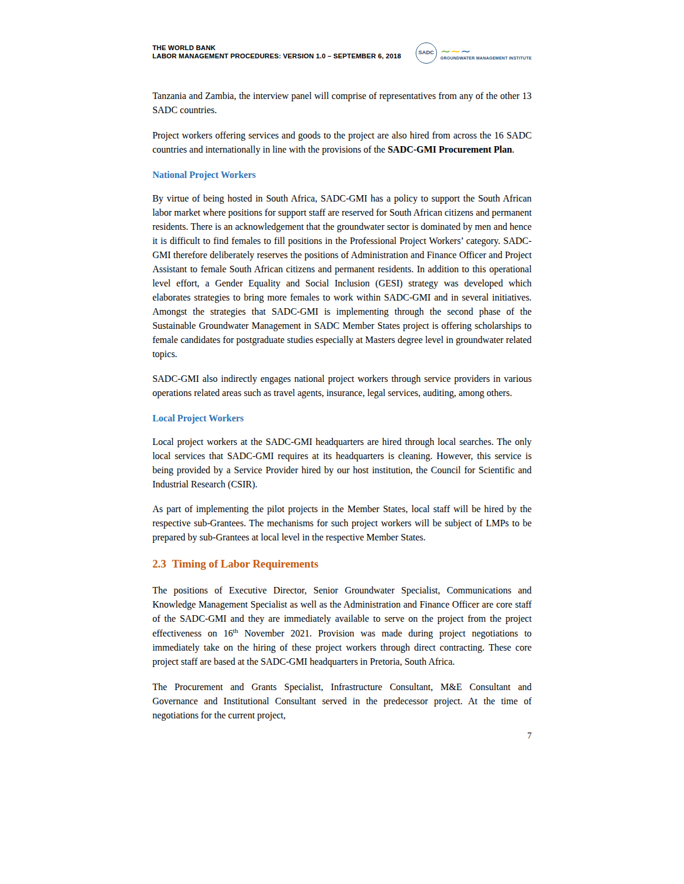The World Bank
Labor Management Procedures: Version 1.0 – September 6, 2018
SADC
∼∼∼ GROUNDWATER MANAGEMENT INSTITUTE
Tanzania and Zambia, the interview panel will comprise of representatives from any of the other 13 SADC countries.
Project workers offering services and goods to the project are also hired from across the 16 SADC countries and internationally in line with the provisions of the SADC-GMI Procurement Plan.
National Project Workers
By virtue of being hosted in South Africa, SADC-GMI has a policy to support the South African labor market where positions for support staff are reserved for South African citizens and permanent residents. There is an acknowledgement that the groundwater sector is dominated by men and hence it is difficult to find females to fill positions in the Professional Project Workers’ category. SADC-GMI therefore deliberately reserves the positions of Administration and Finance Officer and Project Assistant to female South African citizens and permanent residents. In addition to this operational level effort, a Gender Equality and Social Inclusion (GESI) strategy was developed which elaborates strategies to bring more females to work within SADC-GMI and in several initiatives. Amongst the strategies that SADC-GMI is implementing through the second phase of the Sustainable Groundwater Management in SADC Member States project is offering scholarships to female candidates for postgraduate studies especially at Masters degree level in groundwater related topics.
SADC-GMI also indirectly engages national project workers through service providers in various operations related areas such as travel agents, insurance, legal services, auditing, among others.
Local Project Workers
Local project workers at the SADC-GMI headquarters are hired through local searches. The only local services that SADC-GMI requires at its headquarters is cleaning. However, this service is being provided by a Service Provider hired by our host institution, the Council for Scientific and Industrial Research (CSIR).
As part of implementing the pilot projects in the Member States, local staff will be hired by the respective sub-Grantees. The mechanisms for such project workers will be subject of LMPs to be prepared by sub-Grantees at local level in the respective Member States.
2.3 Timing of Labor Requirements
The positions of Executive Director, Senior Groundwater Specialist, Communications and Knowledge Management Specialist as well as the Administration and Finance Officer are core staff of the SADC-GMI and they are immediately available to serve on the project from the project effectiveness on 16th November 2021. Provision was made during project negotiations to immediately take on the hiring of these project workers through direct contracting. These core project staff are based at the SADC-GMI headquarters in Pretoria, South Africa.
The Procurement and Grants Specialist, Infrastructure Consultant, M&E Consultant and Governance and Institutional Consultant served in the predecessor project. At the time of negotiations for the current project,
7